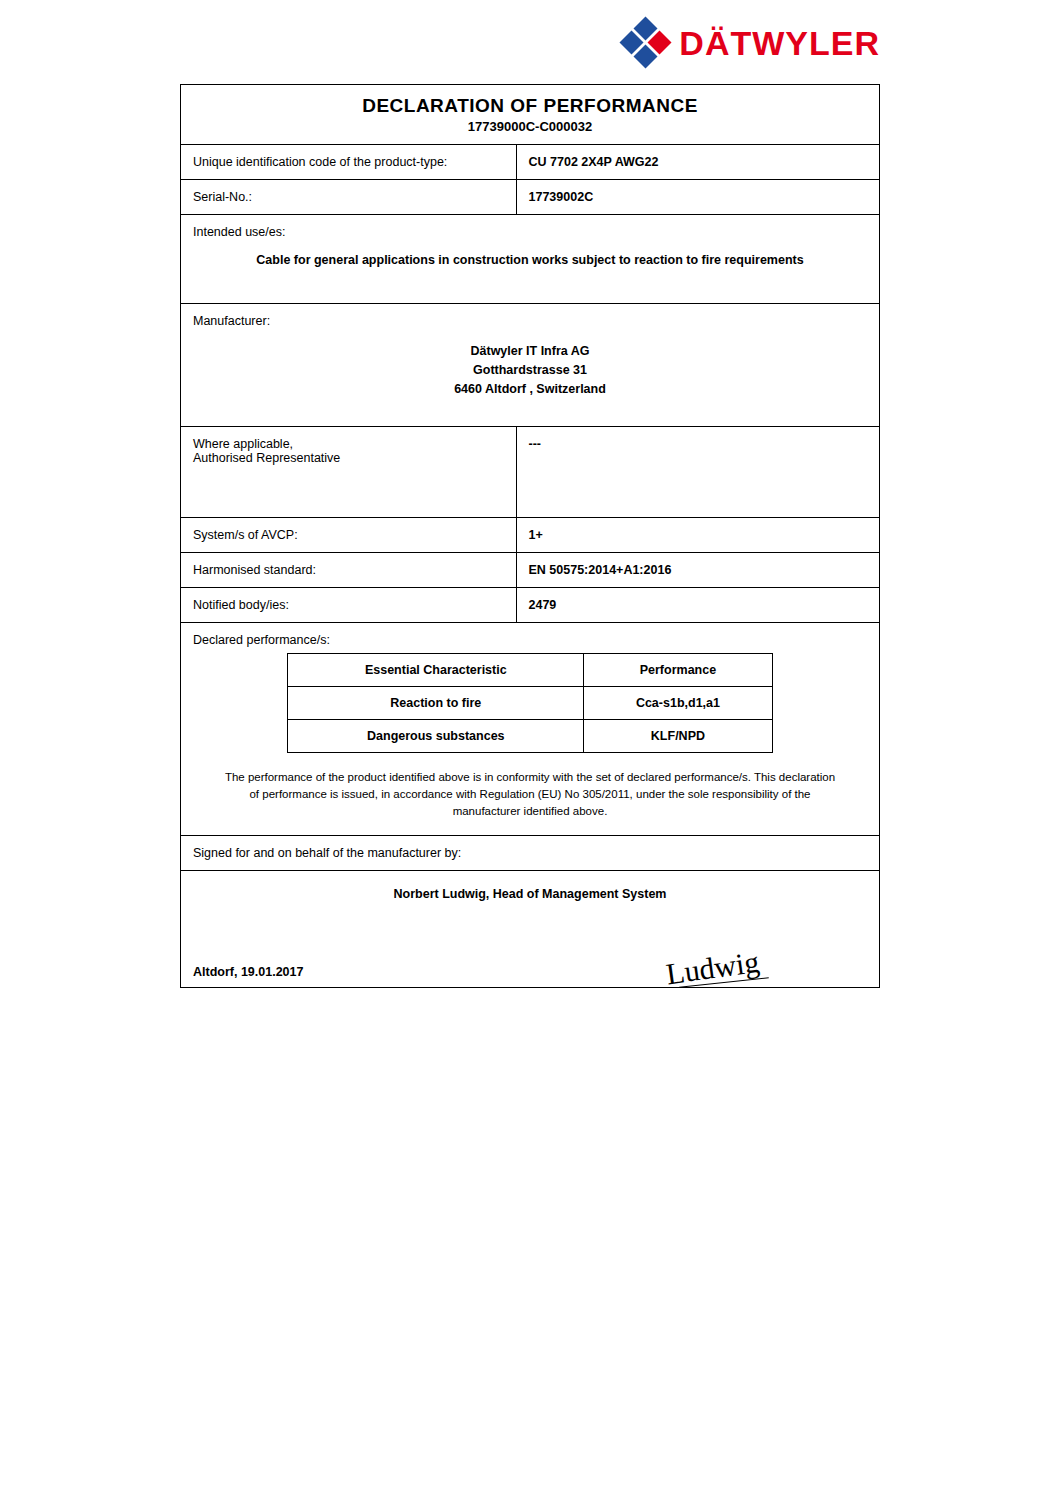DÄTWYLER
| DECLARATION OF PERFORMANCE 17739000C-C000032 |
| Unique identification code of the product-type: | CU 7702 2X4P AWG22 |
| Serial-No.: | 17739002C |
| Intended use/es: Cable for general applications in construction works subject to reaction to fire requirements |
| Manufacturer: Dätwyler IT Infra AG Gotthardstrasse 31 6460 Altdorf , Switzerland |
| Where applicable, Authorised Representative | --- |
| System/s of AVCP: | 1+ |
| Harmonised standard: | EN 50575:2014+A1:2016 |
| Notified body/ies: | 2479 |
| Declared performance/s: / Essential Characteristic / Performance / / --- / --- / / Reaction to fire / Cca-s1b,d1,a1 / / Dangerous substances / KLF/NPD / The performance of the product identified above is in conformity with the set of declared performance/s. This declaration of performance is issued, in accordance with Regulation (EU) No 305/2011, under the sole responsibility of the manufacturer identified above. |
| Signed for and on behalf of the manufacturer by: |
| Norbert Ludwig, Head of Management System Altdorf, 19.01.2017 Ludwig |